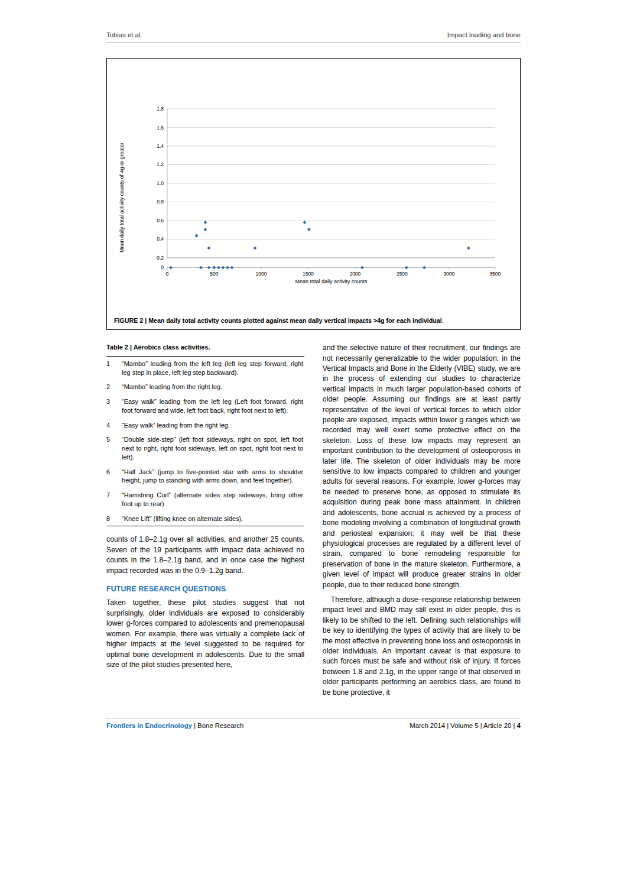Tobias et al.
Impact loading and bone
Mean daily total activity counts of 4g or greater 1.8 1.6 1.4 1.2 1.0 0.8 0.6 0.4 0.2 0 0 500 1000 1500 2000 2500 3000 3500 Mean total daily activity counts
FIGURE 2 | Mean daily total activity counts plotted against mean daily vertical impacts >4g for each individual.
Table 2 | Aerobics class activities.
| 1 | “Mambo” leading from the left leg (left leg step forward, right leg step in place, left leg step backward). |
| 2 | “Mambo” leading from the right leg. |
| 3 | “Easy walk” leading from the left leg (Left foot forward, right foot forward and wide, left foot back, right foot next to left). |
| 4 | “Easy walk” leading from the right leg. |
| 5 | “Double side-step” (left foot sideways, right on spot, left foot next to right, right foot sideways, left on spot, right foot next to left). |
| 6 | “Half Jack” (jump to five-pointed star with arms to shoulder height, jump to standing with arms down, and feet together). |
| 7 | “Hamstring Curl” (alternate sides step sideways, bring other foot up to rear). |
| 8 | “Knee Lift” (lifting knee on alternate sides). |
counts of 1.8–2.1g over all activities, and another 25 counts. Seven of the 19 participants with impact data achieved no counts in the 1.8–2.1g band, and in once case the highest impact recorded was in the 0.9–1.2g band.
FUTURE RESEARCH QUESTIONS
Taken together, these pilot studies suggest that not surprisingly, older individuals are exposed to considerably lower g-forces compared to adolescents and premenopausal women. For example, there was virtually a complete lack of higher impacts at the level suggested to be required for optimal bone development in adolescents. Due to the small size of the pilot studies presented here,
and the selective nature of their recruitment, our findings are not necessarily generalizable to the wider population; in the Vertical Impacts and Bone in the Elderly (VIBE) study, we are in the process of extending our studies to characterize vertical impacts in much larger population-based cohorts of older people. Assuming our findings are at least partly representative of the level of vertical forces to which older people are exposed, impacts within lower g ranges which we recorded may well exert some protective effect on the skeleton. Loss of these low impacts may represent an important contribution to the development of osteoporosis in later life. The skeleton of older individuals may be more sensitive to low impacts compared to children and younger adults for several reasons. For example, lower g-forces may be needed to preserve bone, as opposed to stimulate its acquisition during peak bone mass attainment. In children and adolescents, bone accrual is achieved by a process of bone modeling involving a combination of longitudinal growth and periosteal expansion; it may well be that these physiological processes are regulated by a different level of strain, compared to bone remodeling responsible for preservation of bone in the mature skeleton. Furthermore, a given level of impact will produce greater strains in older people, due to their reduced bone strength.
Therefore, although a dose–response relationship between impact level and BMD may still exist in older people, this is likely to be shifted to the left. Defining such relationships will be key to identifying the types of activity that are likely to be the most effective in preventing bone loss and osteoporosis in older individuals. An important caveat is that exposure to such forces must be safe and without risk of injury. If forces between 1.8 and 2.1g, in the upper range of that observed in older participants performing an aerobics class, are found to be bone protective, it
Frontiers in Endocrinology | Bone Research
March 2014 | Volume 5 | Article 20 | 4